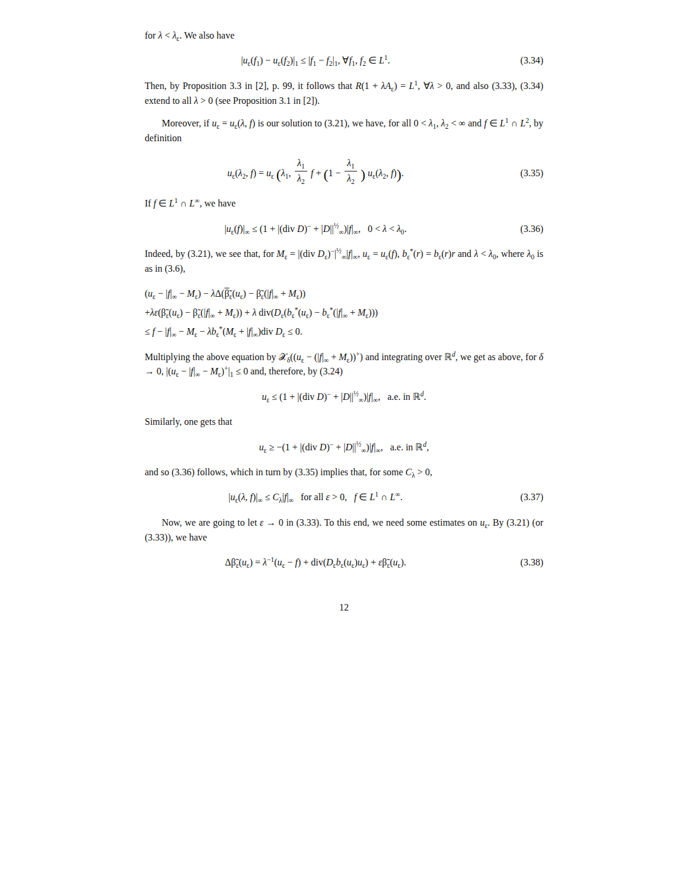for λ < λε. We also have
|uε(f1) − uε(f2)|1 ≤ |f1 − f2|1, ∀f1, f2 ∈ L1. (3.34)
Then, by Proposition 3.3 in [2], p. 99, it follows that R(1 + λAε) = L1, ∀λ > 0, and also (3.33), (3.34) extend to all λ > 0 (see Proposition 3.1 in [2]).
Moreover, if uε = uε(λ, f) is our solution to (3.21), we have, for all 0 < λ1, λ2 < ∞ and f ∈ L1 ∩ L2, by definition
uε(λ2, f) = uε (λ1, λ1 λ2 f + (1 − λ1 λ2 ) uε(λ2, f)). (3.35)
If f ∈ L1 ∩ L∞, we have
|uε(f)|∞ ≤ (1 + |(div D)− + |D||½∞)|f|∞, 0 < λ < λ0. (3.36)
Indeed, by (3.21), we see that, for Mε = |(div Dε)−|½∞|f|∞, uε = uε(f), bε*(r) = bε(r)r and λ < λ0, where λ0 is as in (3.6),
(uε − |f|∞ − Mε) − λ Δ(β̃ε(uε) − β̃ε(|f|∞ + Mε))
+λε(β̃ε(uε) − β̃ε(|f|∞ + Mε)) + λ div(Dε(bε*(uε) − bε*(|f|∞ + Mε)))
≤ f − |f|∞ − Mε − λbε*(Mε + |f|∞)div Dε ≤ 0.
Multiplying the above equation by 𝒳δ((uε − (|f|∞ + Mε))+) and integrating over ℝd, we get as above, for δ → 0, |(uε − |f|∞ − Mε)+|1 ≤ 0 and, therefore, by (3.24)
uε ≤ (1 + |(div D)− + |D||½∞)|f|∞, a.e. in ℝd.
Similarly, one gets that
uε ≥ −(1 + |(div D)− + |D||½∞)|f|∞, a.e. in ℝd,
and so (3.36) follows, which in turn by (3.35) implies that, for some Cλ > 0,
|uε(λ, f)|∞ ≤ Cλ|f|∞ for all ε > 0, f ∈ L1 ∩ L∞. (3.37)
Now, we are going to let ε → 0 in (3.33). To this end, we need some estimates on uε. By (3.21) (or (3.33)), we have
Δβ̃ε(uε) = λ−1(uε − f) + div(Dεbε(uε)uε) + εβ̃ε(uε). (3.38)
12